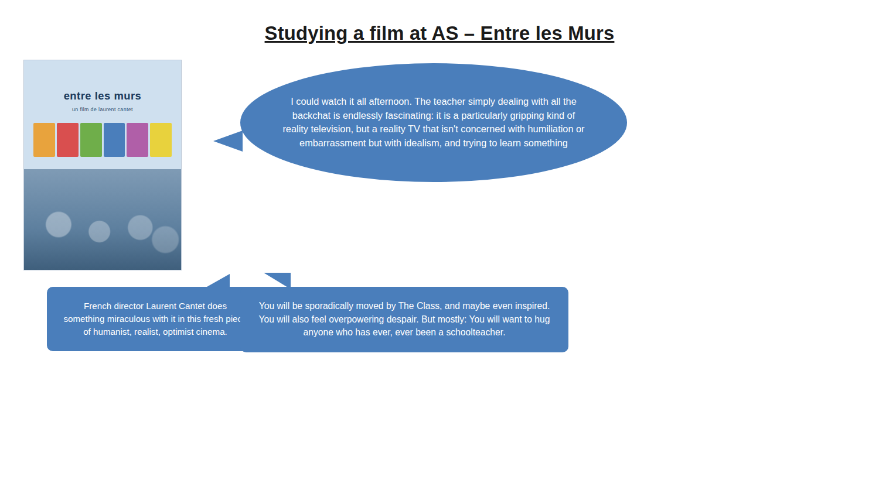Studying a film at AS – Entre les Murs
entre les murs un film de laurent cantet
I could watch it all afternoon. The teacher simply dealing with all the backchat is endlessly fascinating: it is a particularly gripping kind of reality television, but a reality TV that isn't concerned with humiliation or embarrassment but with idealism, and trying to learn something
French director Laurent Cantet does something miraculous with it in this fresh piece of humanist, realist, optimist cinema.
You will be sporadically moved by The Class, and maybe even inspired. You will also feel overpowering despair. But mostly: You will want to hug anyone who has ever, ever been a schoolteacher.